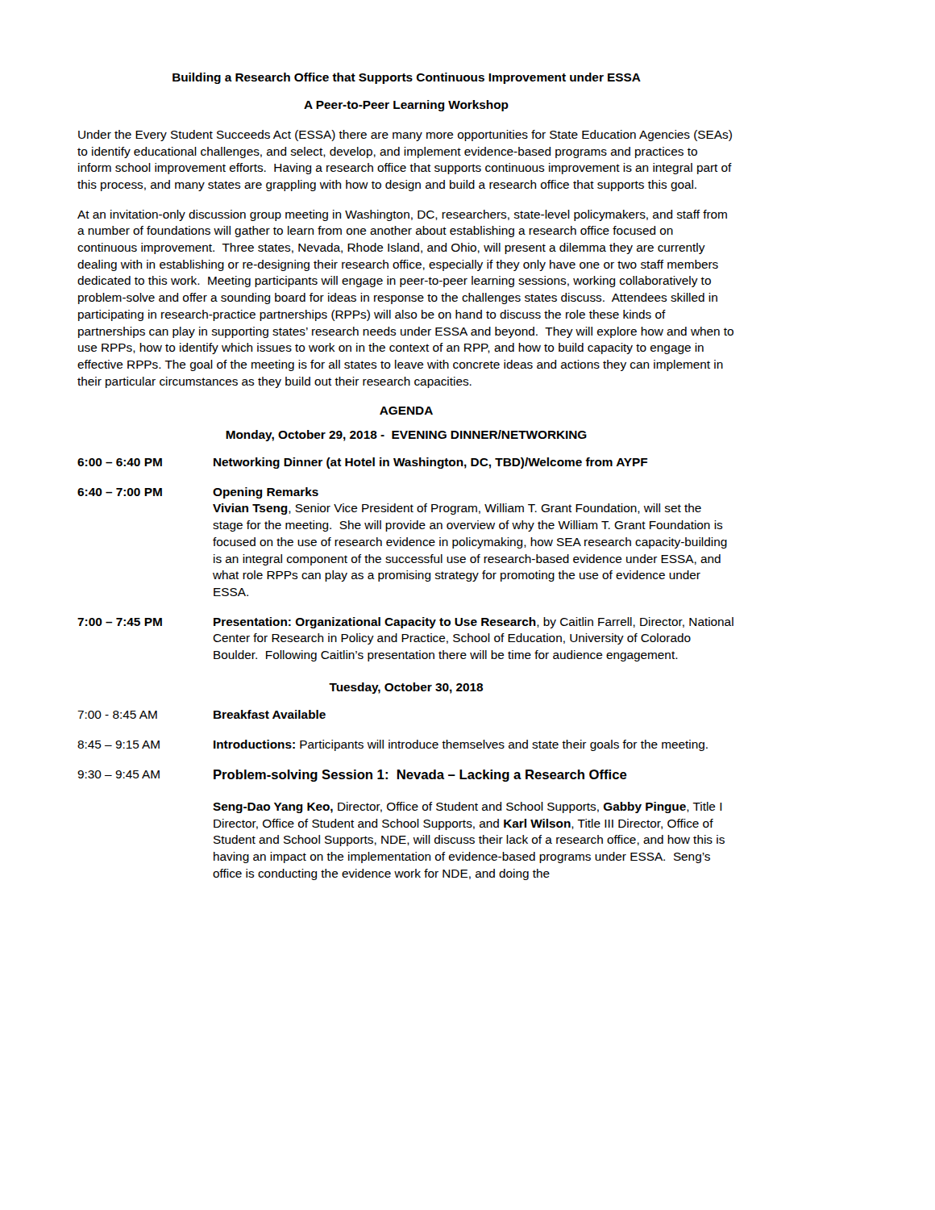Building a Research Office that Supports Continuous Improvement under ESSA
A Peer-to-Peer Learning Workshop
Under the Every Student Succeeds Act (ESSA) there are many more opportunities for State Education Agencies (SEAs) to identify educational challenges, and select, develop, and implement evidence-based programs and practices to inform school improvement efforts. Having a research office that supports continuous improvement is an integral part of this process, and many states are grappling with how to design and build a research office that supports this goal.
At an invitation-only discussion group meeting in Washington, DC, researchers, state-level policymakers, and staff from a number of foundations will gather to learn from one another about establishing a research office focused on continuous improvement. Three states, Nevada, Rhode Island, and Ohio, will present a dilemma they are currently dealing with in establishing or re-designing their research office, especially if they only have one or two staff members dedicated to this work. Meeting participants will engage in peer-to-peer learning sessions, working collaboratively to problem-solve and offer a sounding board for ideas in response to the challenges states discuss. Attendees skilled in participating in research-practice partnerships (RPPs) will also be on hand to discuss the role these kinds of partnerships can play in supporting states’ research needs under ESSA and beyond. They will explore how and when to use RPPs, how to identify which issues to work on in the context of an RPP, and how to build capacity to engage in effective RPPs. The goal of the meeting is for all states to leave with concrete ideas and actions they can implement in their particular circumstances as they build out their research capacities.
AGENDA
Monday, October 29, 2018 - EVENING DINNER/NETWORKING
| 6:00 – 6:40 PM | Networking Dinner (at Hotel in Washington, DC, TBD)/Welcome from AYPF |
| 6:40 – 7:00 PM | Opening Remarks Vivian Tseng , Senior Vice President of Program, William T. Grant Foundation, will set the stage for the meeting. She will provide an overview of why the William T. Grant Foundation is focused on the use of research evidence in policymaking, how SEA research capacity-building is an integral component of the successful use of research-based evidence under ESSA, and what role RPPs can play as a promising strategy for promoting the use of evidence under ESSA. |
| 7:00 – 7:45 PM | Presentation: Organizational Capacity to Use Research , by Caitlin Farrell, Director, National Center for Research in Policy and Practice, School of Education, University of Colorado Boulder. Following Caitlin’s presentation there will be time for audience engagement. |
Tuesday, October 30, 2018
| 7:00 - 8:45 AM | Breakfast Available |
| 8:45 – 9:15 AM | Introductions: Participants will introduce themselves and state their goals for the meeting. |
| 9:30 – 9:45 AM | Problem-solving Session 1: Nevada – Lacking a Research Office Seng-Dao Yang Keo, Director, Office of Student and School Supports, Gabby Pingue , Title I Director, Office of Student and School Supports, and Karl Wilson , Title III Director, Office of Student and School Supports, NDE, will discuss their lack of a research office, and how this is having an impact on the implementation of evidence-based programs under ESSA. Seng’s office is conducting the evidence work for NDE, and doing the |